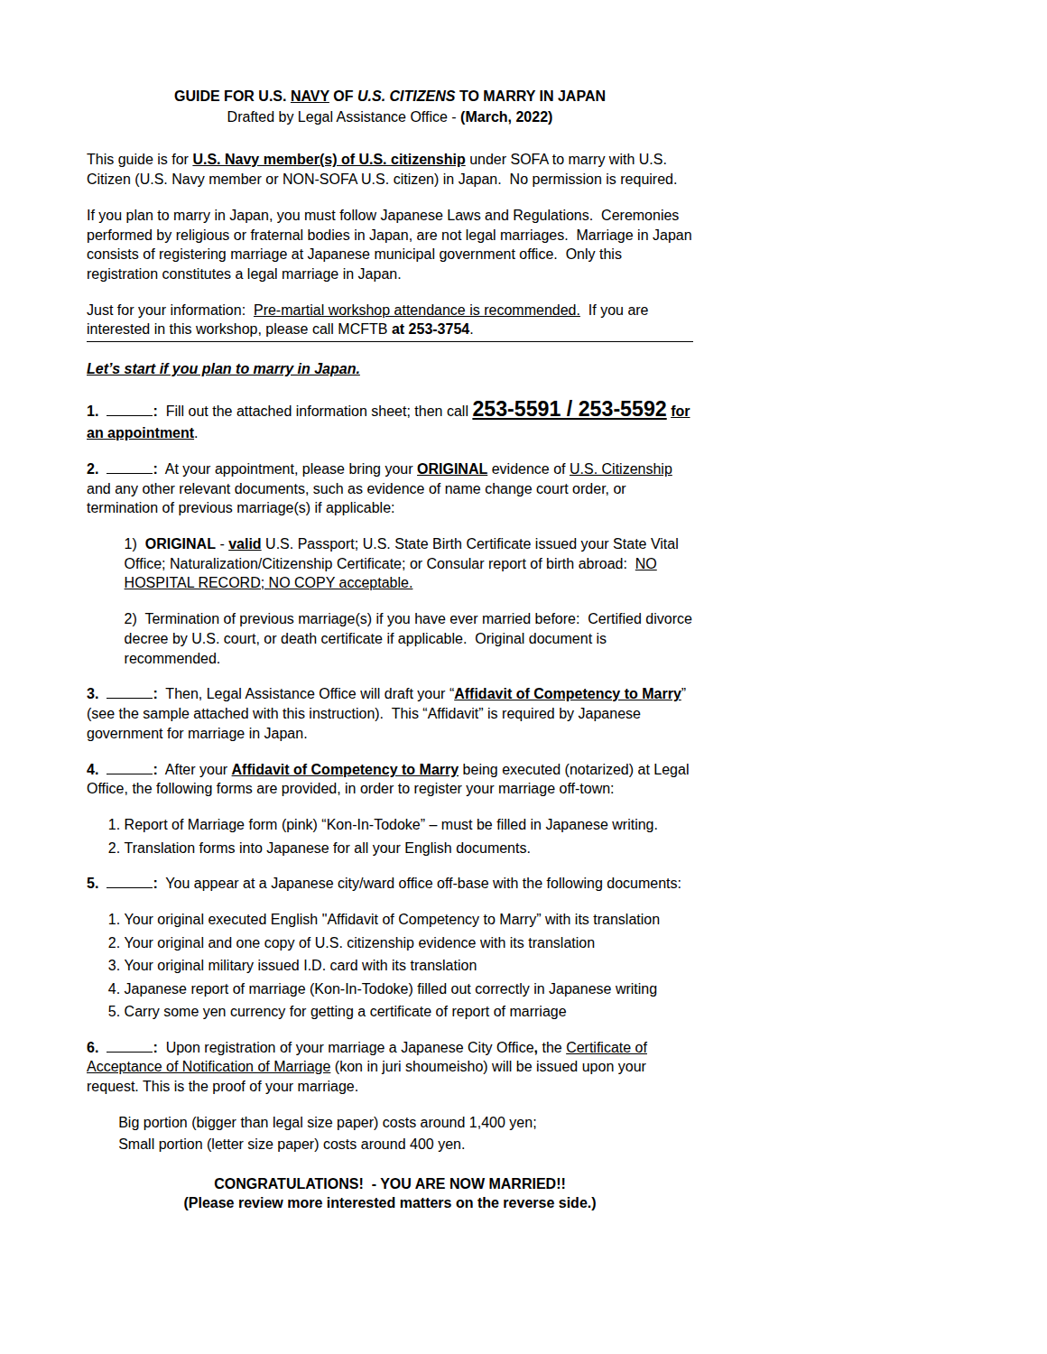Guide for U.S. Navy of U.S. Citizens to Marry in Japan
Drafted by Legal Assistance Office - (March, 2022)
This guide is for U.S. Navy member(s) of U.S. citizenship under SOFA to marry with U.S. Citizen (U.S. Navy member or NON-SOFA U.S. citizen) in Japan. No permission is required.
If you plan to marry in Japan, you must follow Japanese Laws and Regulations. Ceremonies performed by religious or fraternal bodies in Japan, are not legal marriages. Marriage in Japan consists of registering marriage at Japanese municipal government office. Only this registration constitutes a legal marriage in Japan.
Just for your information: Pre-martial workshop attendance is recommended. If you are interested in this workshop, please call MCFTB at 253-3754.
Let’s start if you plan to marry in Japan.
1. : Fill out the attached information sheet; then call 253-5591 / 253-5592 for an appointment.
2. : At your appointment, please bring your ORIGINAL evidence of U.S. Citizenship and any other relevant documents, such as evidence of name change court order, or termination of previous marriage(s) if applicable:
1) ORIGINAL - valid U.S. Passport; U.S. State Birth Certificate issued your State Vital Office; Naturalization/Citizenship Certificate; or Consular report of birth abroad: NO HOSPITAL RECORD; NO COPY acceptable.
2) Termination of previous marriage(s) if you have ever married before: Certified divorce decree by U.S. court, or death certificate if applicable. Original document is recommended.
3. : Then, Legal Assistance Office will draft your “Affidavit of Competency to Marry” (see the sample attached with this instruction). This “Affidavit” is required by Japanese government for marriage in Japan.
4. : After your Affidavit of Competency to Marry being executed (notarized) at Legal Office, the following forms are provided, in order to register your marriage off-town:
Report of Marriage form (pink) “Kon-In-Todoke” – must be filled in Japanese writing.
Translation forms into Japanese for all your English documents.
5. : You appear at a Japanese city/ward office off-base with the following documents:
Your original executed English "Affidavit of Competency to Marry” with its translation
Your original and one copy of U.S. citizenship evidence with its translation
Your original military issued I.D. card with its translation
Japanese report of marriage (Kon-In-Todoke) filled out correctly in Japanese writing
Carry some yen currency for getting a certificate of report of marriage
6. : Upon registration of your marriage a Japanese City Office, the Certificate of Acceptance of Notification of Marriage (kon in juri shoumeisho) will be issued upon your request. This is the proof of your marriage.
Big portion (bigger than legal size paper) costs around 1,400 yen;
Small portion (letter size paper) costs around 400 yen.
CONGRATULATIONS! - YOU ARE NOW MARRIED!!
(Please review more interested matters on the reverse side.)